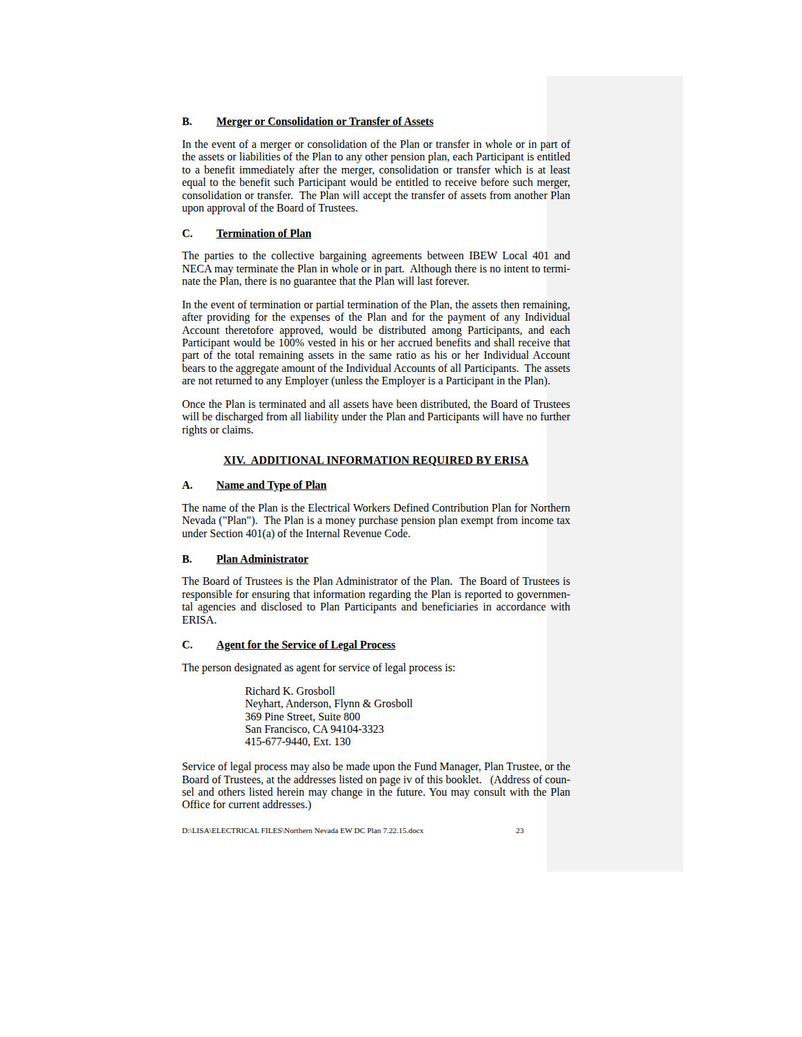B. Merger or Consolidation or Transfer of Assets
In the event of a merger or consolidation of the Plan or transfer in whole or in part of the assets or liabilities of the Plan to any other pension plan, each Participant is entitled to a benefit immediately after the merger, consolidation or transfer which is at least equal to the benefit such Participant would be entitled to receive before such merger, consolidation or transfer. The Plan will accept the transfer of assets from another Plan upon approval of the Board of Trustees.
C. Termination of Plan
The parties to the collective bargaining agreements between IBEW Local 401 and NECA may terminate the Plan in whole or in part. Although there is no intent to terminate the Plan, there is no guarantee that the Plan will last forever.
In the event of termination or partial termination of the Plan, the assets then remaining, after providing for the expenses of the Plan and for the payment of any Individual Account theretofore approved, would be distributed among Participants, and each Participant would be 100% vested in his or her accrued benefits and shall receive that part of the total remaining assets in the same ratio as his or her Individual Account bears to the aggregate amount of the Individual Accounts of all Participants. The assets are not returned to any Employer (unless the Employer is a Participant in the Plan).
Once the Plan is terminated and all assets have been distributed, the Board of Trustees will be discharged from all liability under the Plan and Participants will have no further rights or claims.
XIV. ADDITIONAL INFORMATION REQUIRED BY ERISA
A. Name and Type of Plan
The name of the Plan is the Electrical Workers Defined Contribution Plan for Northern Nevada ("Plan"). The Plan is a money purchase pension plan exempt from income tax under Section 401(a) of the Internal Revenue Code.
B. Plan Administrator
The Board of Trustees is the Plan Administrator of the Plan. The Board of Trustees is responsible for ensuring that information regarding the Plan is reported to governmental agencies and disclosed to Plan Participants and beneficiaries in accordance with ERISA.
C. Agent for the Service of Legal Process
The person designated as agent for service of legal process is:
Richard K. Grosboll
Neyhart, Anderson, Flynn & Grosboll
369 Pine Street, Suite 800
San Francisco, CA 94104-3323
415-677-9440, Ext. 130
Service of legal process may also be made upon the Fund Manager, Plan Trustee, or the Board of Trustees, at the addresses listed on page iv of this booklet. (Address of counsel and others listed herein may change in the future. You may consult with the Plan Office for current addresses.)
D:\LISA\ELECTRICAL FILES\Northern Nevada EW DC Plan 7.22.15.docx 23